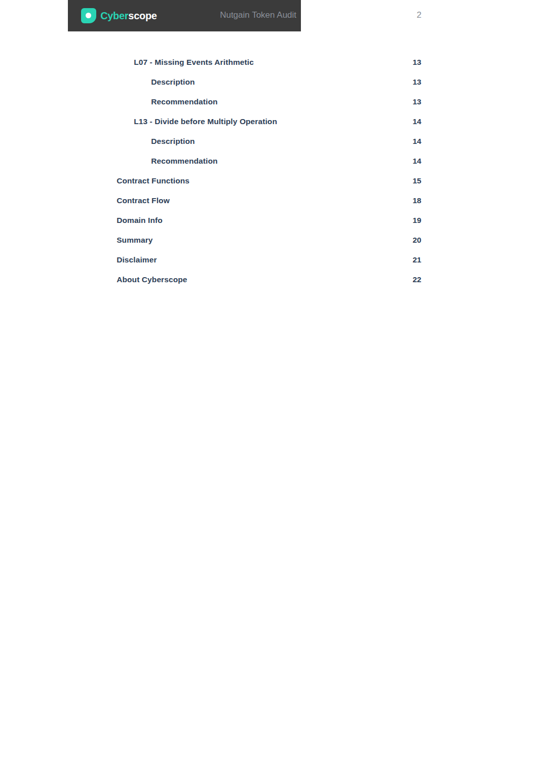Cyber scope
Nutgain Token Audit
2
L07 - Missing Events Arithmetic 13
Description 13
Recommendation 13
L13 - Divide before Multiply Operation 14
Description 14
Recommendation 14
Contract Functions 15
Contract Flow 18
Domain Info 19
Summary 20
Disclaimer 21
About Cyberscope 22